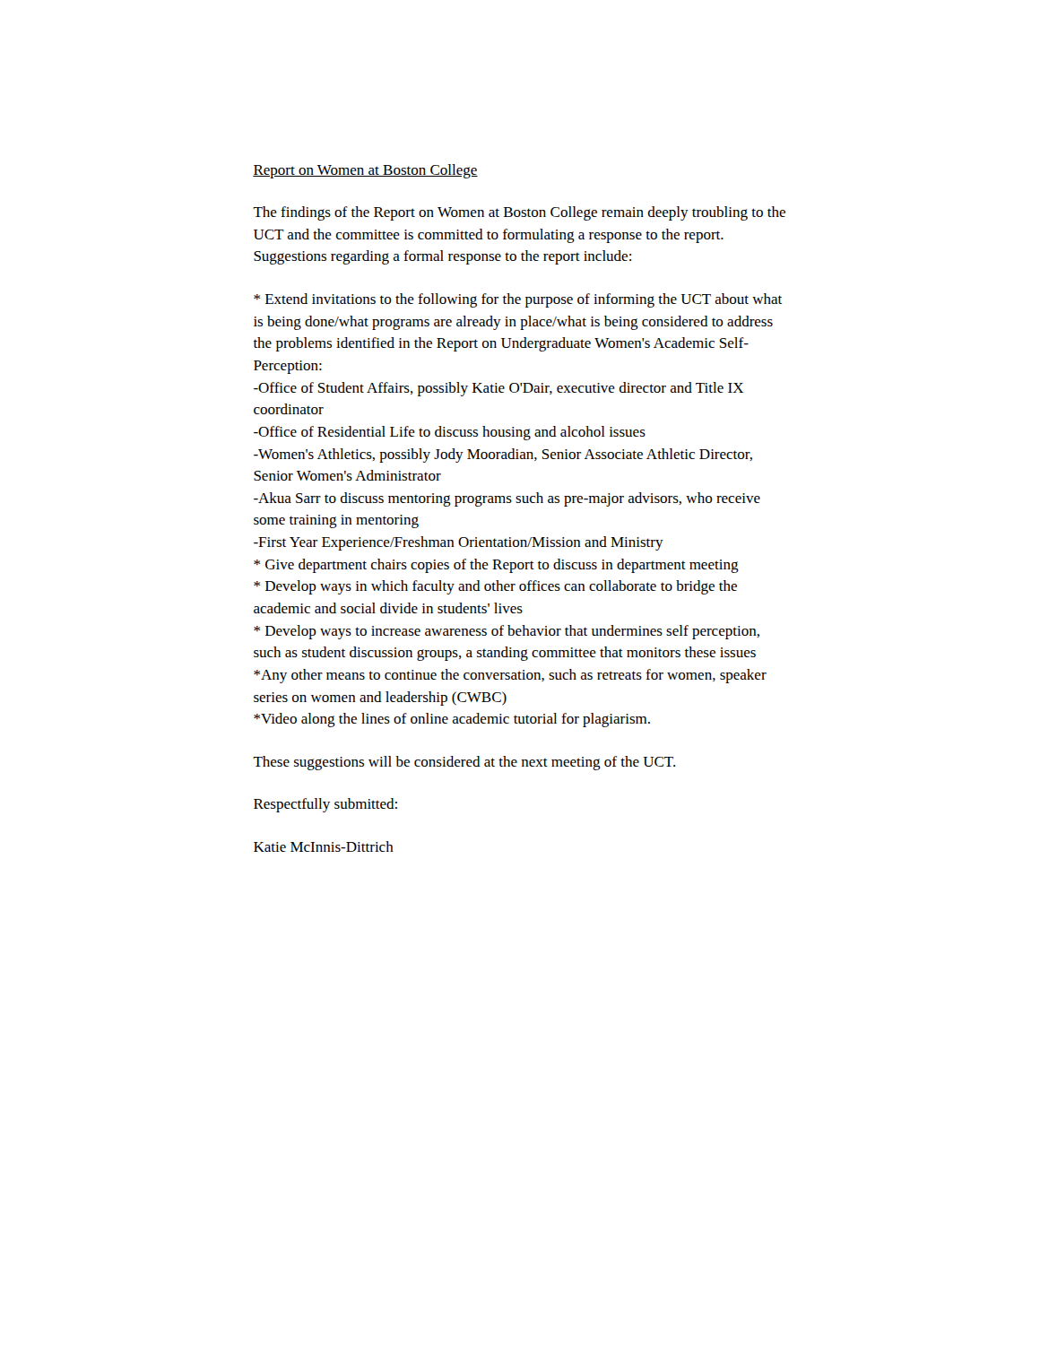Report on Women at Boston College
The findings of the Report on Women at Boston College remain deeply troubling to the UCT and the committee is committed to formulating a response to the report. Suggestions regarding a formal response to the report include:
* Extend invitations to the following for the purpose of informing the UCT about what is being done/what programs are already in place/what is being considered to address the problems identified in the Report on Undergraduate Women's Academic Self-Perception:
-Office of Student Affairs, possibly Katie O'Dair, executive director and Title IX coordinator
-Office of Residential Life to discuss housing and alcohol issues
-Women's Athletics, possibly Jody Mooradian, Senior Associate Athletic Director, Senior Women's Administrator
-Akua Sarr to discuss mentoring programs such as pre-major advisors, who receive some training in mentoring
-First Year Experience/Freshman Orientation/Mission and Ministry
* Give department chairs copies of the Report to discuss in department meeting
* Develop ways in which faculty and other offices can collaborate to bridge the academic and social divide in students' lives
* Develop ways to increase awareness of behavior that undermines self perception, such as student discussion groups, a standing committee that monitors these issues
*Any other means to continue the conversation, such as retreats for women, speaker series on women and leadership (CWBC)
*Video along the lines of online academic tutorial for plagiarism.
These suggestions will be considered at the next meeting of the UCT.
Respectfully submitted:
Katie McInnis-Dittrich